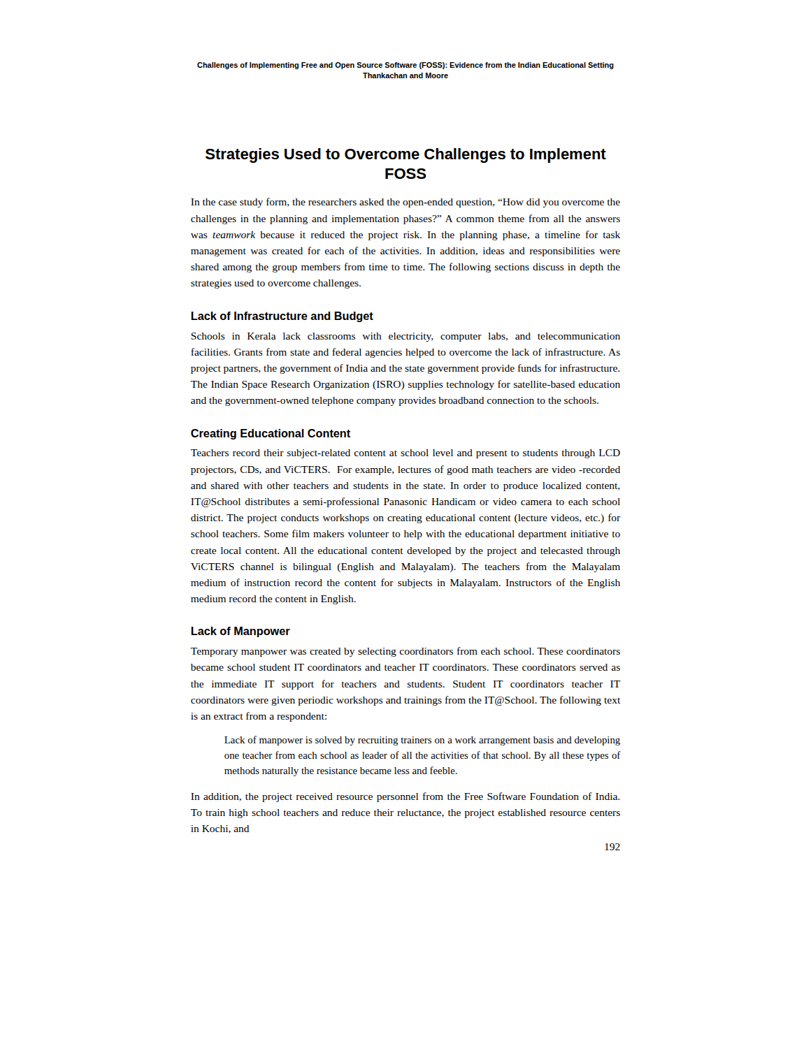Challenges of Implementing Free and Open Source Software (FOSS): Evidence from the Indian Educational Setting
Thankachan and Moore
Strategies Used to Overcome Challenges to Implement FOSS
In the case study form, the researchers asked the open-ended question, “How did you overcome the challenges in the planning and implementation phases?” A common theme from all the answers was teamwork because it reduced the project risk. In the planning phase, a timeline for task management was created for each of the activities. In addition, ideas and responsibilities were shared among the group members from time to time. The following sections discuss in depth the strategies used to overcome challenges.
Lack of Infrastructure and Budget
Schools in Kerala lack classrooms with electricity, computer labs, and telecommunication facilities. Grants from state and federal agencies helped to overcome the lack of infrastructure. As project partners, the government of India and the state government provide funds for infrastructure. The Indian Space Research Organization (ISRO) supplies technology for satellite-based education and the government-owned telephone company provides broadband connection to the schools.
Creating Educational Content
Teachers record their subject-related content at school level and present to students through LCD projectors, CDs, and ViCTERS. For example, lectures of good math teachers are video -recorded and shared with other teachers and students in the state. In order to produce localized content, IT@School distributes a semi-professional Panasonic Handicam or video camera to each school district. The project conducts workshops on creating educational content (lecture videos, etc.) for school teachers. Some film makers volunteer to help with the educational department initiative to create local content. All the educational content developed by the project and telecasted through ViCTERS channel is bilingual (English and Malayalam). The teachers from the Malayalam medium of instruction record the content for subjects in Malayalam. Instructors of the English medium record the content in English.
Lack of Manpower
Temporary manpower was created by selecting coordinators from each school. These coordinators became school student IT coordinators and teacher IT coordinators. These coordinators served as the immediate IT support for teachers and students. Student IT coordinators teacher IT coordinators were given periodic workshops and trainings from the IT@School. The following text is an extract from a respondent:
Lack of manpower is solved by recruiting trainers on a work arrangement basis and developing one teacher from each school as leader of all the activities of that school. By all these types of methods naturally the resistance became less and feeble.
In addition, the project received resource personnel from the Free Software Foundation of India. To train high school teachers and reduce their reluctance, the project established resource centers in Kochi, and
192